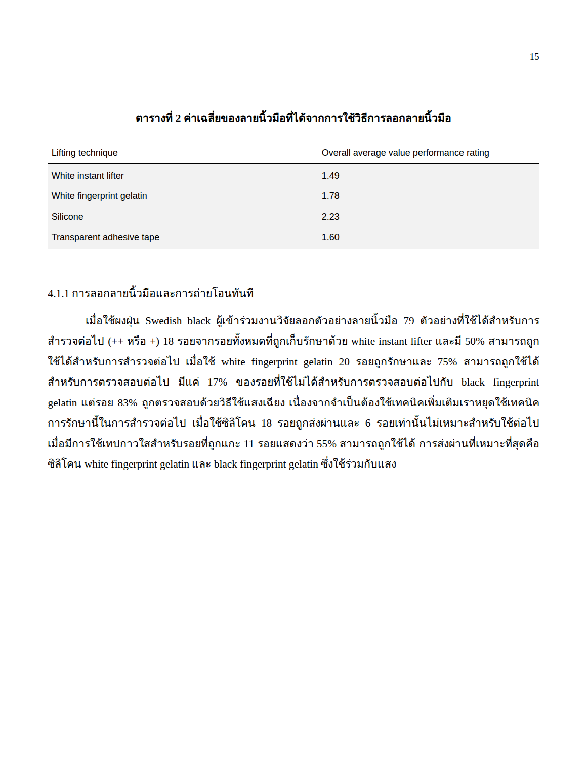15
ตารางที่ 2 ค่าเฉลี่ยของลายนิ้วมือที่ได้จากการใช้วิธีการลอกลายนิ้วมือ
| Lifting technique | Overall average value performance rating |
| --- | --- |
| White instant lifter | 1.49 |
| White fingerprint gelatin | 1.78 |
| Silicone | 2.23 |
| Transparent adhesive tape | 1.60 |
4.1.1 การลอกลายนิ้วมือและการถ่ายโอนทันที
เมื่อใช้ผงฝุ่น Swedish black ผู้เข้าร่วมงานวิจัยลอกตัวอย่างลายนิ้วมือ 79 ตัวอย่างที่ใช้ได้สำหรับการสำรวจต่อไป (++ หรือ +) 18 รอยจากรอยทั้งหมดที่ถูกเก็บรักษาด้วย white instant lifter และมี 50% สามารถถูกใช้ได้สำหรับการสำรวจต่อไป เมื่อใช้ white fingerprint gelatin 20 รอยถูกรักษาและ 75% สามารถถูกใช้ได้สำหรับการตรวจสอบต่อไป มีแค่ 17% ของรอยที่ใช้ไม่ได้สำหรับการตรวจสอบต่อไปกับ black fingerprint gelatin แต่รอย 83% ถูกตรวจสอบด้วยวิธีใช้แสงเฉียง เนื่องจากจำเป็นต้องใช้เทคนิคเพิ่มเติมเราหยุดใช้เทคนิคการรักษานี้ในการสำรวจต่อไป เมื่อใช้ซิลิโคน 18 รอยถูกส่งผ่านและ 6 รอยเท่านั้นไม่เหมาะสำหรับใช้ต่อไป เมื่อมีการใช้เทปกาวใสสำหรับรอยที่ถูกแกะ 11 รอยแสดงว่า 55% สามารถถูกใช้ได้ การส่งผ่านที่เหมาะที่สุดคือซิลิโคน white fingerprint gelatin และ black fingerprint gelatin ซึ่งใช้ร่วมกับแสง